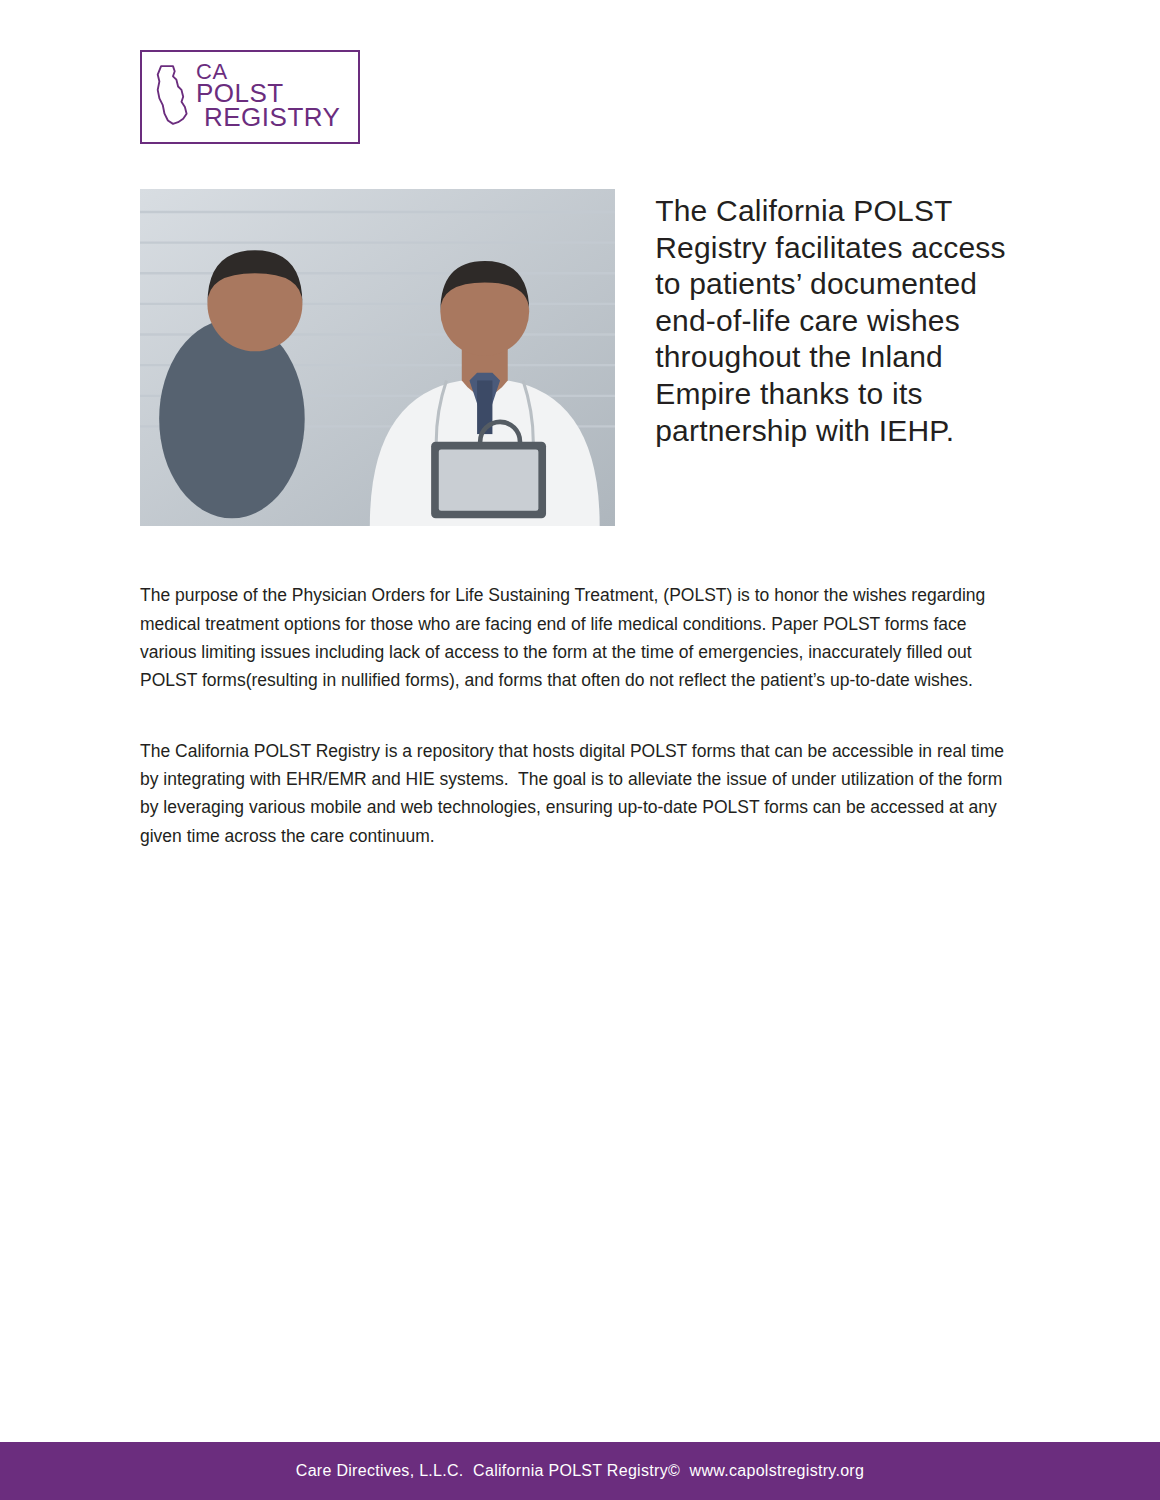CA POLST REGISTRY
The California POLST Registry facilitates access to patients’ documented end-of-life care wishes throughout the Inland Empire thanks to its partnership with IEHP.
The purpose of the Physician Orders for Life Sustaining Treatment, (POLST) is to honor the wishes regarding medical treatment options for those who are facing end of life medical conditions. Paper POLST forms face various limiting issues including lack of access to the form at the time of emergencies, inaccurately filled out POLST forms(resulting in nullified forms), and forms that often do not reflect the patient’s up-to-date wishes.
The California POLST Registry is a repository that hosts digital POLST forms that can be accessible in real time by integrating with EHR/EMR and HIE systems. The goal is to alleviate the issue of under utilization of the form by leveraging various mobile and web technologies, ensuring up-to-date POLST forms can be accessed at any given time across the care continuum.
Care Directives, L.L.C. California POLST Registry© www.capolstregistry.org